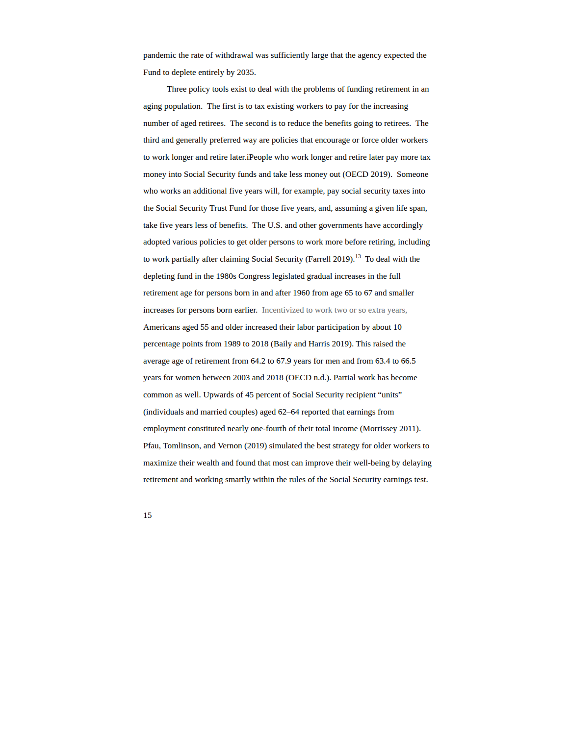pandemic the rate of withdrawal was sufficiently large that the agency expected the Fund to deplete entirely by 2035.
Three policy tools exist to deal with the problems of funding retirement in an aging population. The first is to tax existing workers to pay for the increasing number of aged retirees. The second is to reduce the benefits going to retirees. The third and generally preferred way are policies that encourage or force older workers to work longer and retire later.iPeople who work longer and retire later pay more tax money into Social Security funds and take less money out (OECD 2019). Someone who works an additional five years will, for example, pay social security taxes into the Social Security Trust Fund for those five years, and, assuming a given life span, take five years less of benefits. The U.S. and other governments have accordingly adopted various policies to get older persons to work more before retiring, including to work partially after claiming Social Security (Farrell 2019).13 To deal with the depleting fund in the 1980s Congress legislated gradual increases in the full retirement age for persons born in and after 1960 from age 65 to 67 and smaller increases for persons born earlier. Incentivized to work two or so extra years, Americans aged 55 and older increased their labor participation by about 10 percentage points from 1989 to 2018 (Baily and Harris 2019). This raised the average age of retirement from 64.2 to 67.9 years for men and from 63.4 to 66.5 years for women between 2003 and 2018 (OECD n.d.). Partial work has become common as well. Upwards of 45 percent of Social Security recipient “units” (individuals and married couples) aged 62–64 reported that earnings from employment constituted nearly one-fourth of their total income (Morrissey 2011). Pfau, Tomlinson, and Vernon (2019) simulated the best strategy for older workers to maximize their wealth and found that most can improve their well-being by delaying retirement and working smartly within the rules of the Social Security earnings test.
15